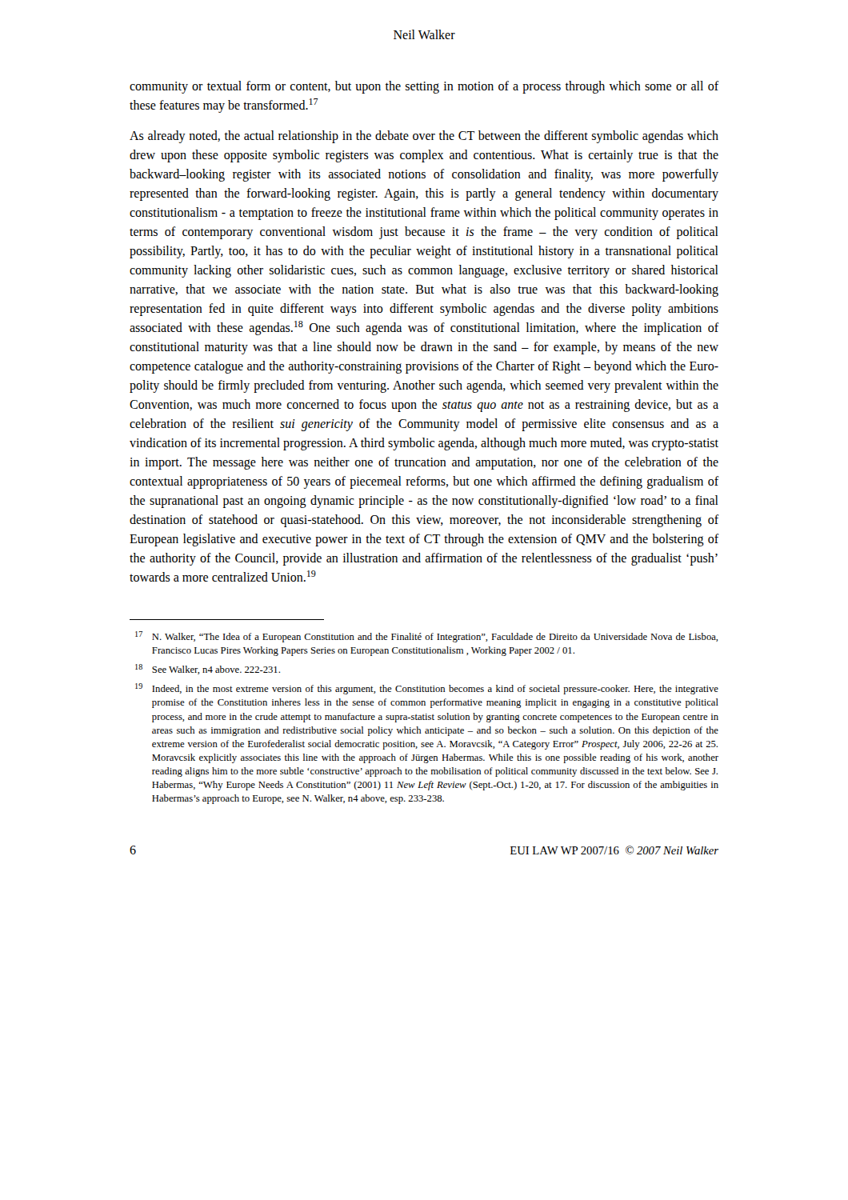Neil Walker
community or textual form or content, but upon the setting in motion of a process through which some or all of these features may be transformed.17
As already noted, the actual relationship in the debate over the CT between the different symbolic agendas which drew upon these opposite symbolic registers was complex and contentious. What is certainly true is that the backward–looking register with its associated notions of consolidation and finality, was more powerfully represented than the forward-looking register. Again, this is partly a general tendency within documentary constitutionalism - a temptation to freeze the institutional frame within which the political community operates in terms of contemporary conventional wisdom just because it is the frame – the very condition of political possibility, Partly, too, it has to do with the peculiar weight of institutional history in a transnational political community lacking other solidaristic cues, such as common language, exclusive territory or shared historical narrative, that we associate with the nation state. But what is also true was that this backward-looking representation fed in quite different ways into different symbolic agendas and the diverse polity ambitions associated with these agendas.18 One such agenda was of constitutional limitation, where the implication of constitutional maturity was that a line should now be drawn in the sand – for example, by means of the new competence catalogue and the authority-constraining provisions of the Charter of Right – beyond which the Euro-polity should be firmly precluded from venturing. Another such agenda, which seemed very prevalent within the Convention, was much more concerned to focus upon the status quo ante not as a restraining device, but as a celebration of the resilient sui genericity of the Community model of permissive elite consensus and as a vindication of its incremental progression. A third symbolic agenda, although much more muted, was crypto-statist in import. The message here was neither one of truncation and amputation, nor one of the celebration of the contextual appropriateness of 50 years of piecemeal reforms, but one which affirmed the defining gradualism of the supranational past an ongoing dynamic principle - as the now constitutionally-dignified ‘low road’ to a final destination of statehood or quasi-statehood. On this view, moreover, the not inconsiderable strengthening of European legislative and executive power in the text of CT through the extension of QMV and the bolstering of the authority of the Council, provide an illustration and affirmation of the relentlessness of the gradualist ‘push’ towards a more centralized Union.19
N. Walker, “The Idea of a European Constitution and the Finalité of Integration”, Faculdade de Direito da Universidade Nova de Lisboa, Francisco Lucas Pires Working Papers Series on European Constitutionalism , Working Paper 2002 / 01.
See Walker, n4 above. 222-231.
Indeed, in the most extreme version of this argument, the Constitution becomes a kind of societal pressure-cooker. Here, the integrative promise of the Constitution inheres less in the sense of common performative meaning implicit in engaging in a constitutive political process, and more in the crude attempt to manufacture a supra-statist solution by granting concrete competences to the European centre in areas such as immigration and redistributive social policy which anticipate – and so beckon – such a solution. On this depiction of the extreme version of the Eurofederalist social democratic position, see A. Moravcsik, “A Category Error” Prospect, July 2006, 22-26 at 25. Moravcsik explicitly associates this line with the approach of Jürgen Habermas. While this is one possible reading of his work, another reading aligns him to the more subtle ‘constructive’ approach to the mobilisation of political community discussed in the text below. See J. Habermas, “Why Europe Needs A Constitution” (2001) 11 New Left Review (Sept.-Oct.) 1-20, at 17. For discussion of the ambiguities in Habermas’s approach to Europe, see N. Walker, n4 above, esp. 233-238.
6 EUI LAW WP 2007/16 © 2007 Neil Walker